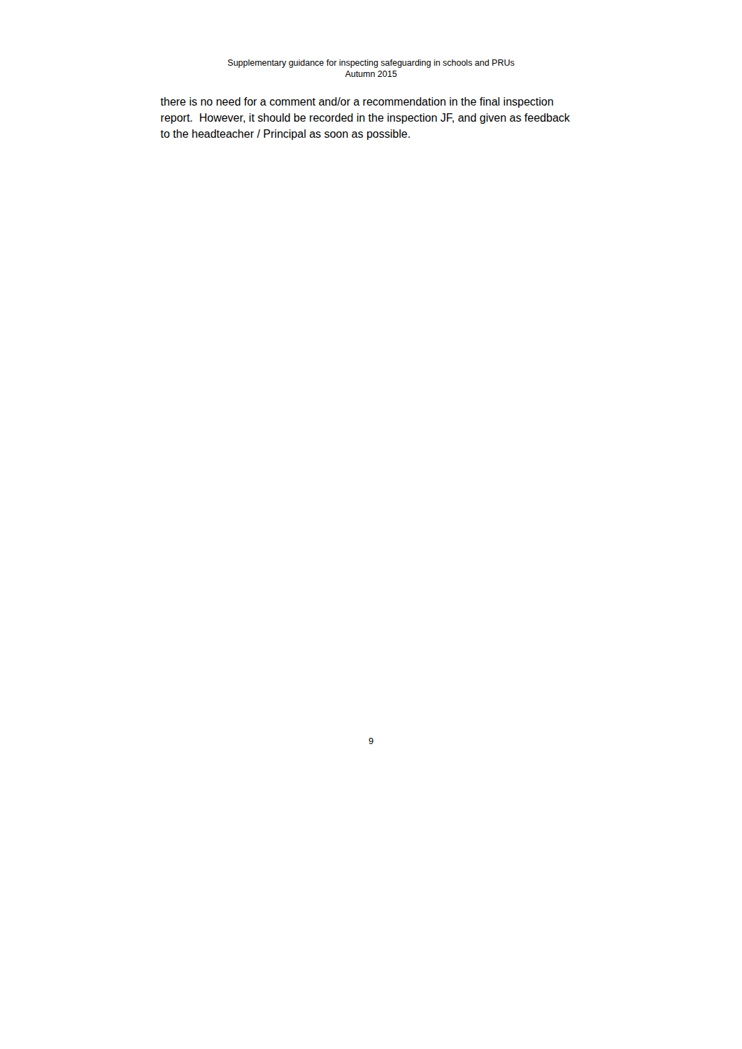Supplementary guidance for inspecting safeguarding in schools and PRUs Autumn 2015
there is no need for a comment and/or a recommendation in the final inspection report. However, it should be recorded in the inspection JF, and given as feedback to the headteacher / Principal as soon as possible.
9